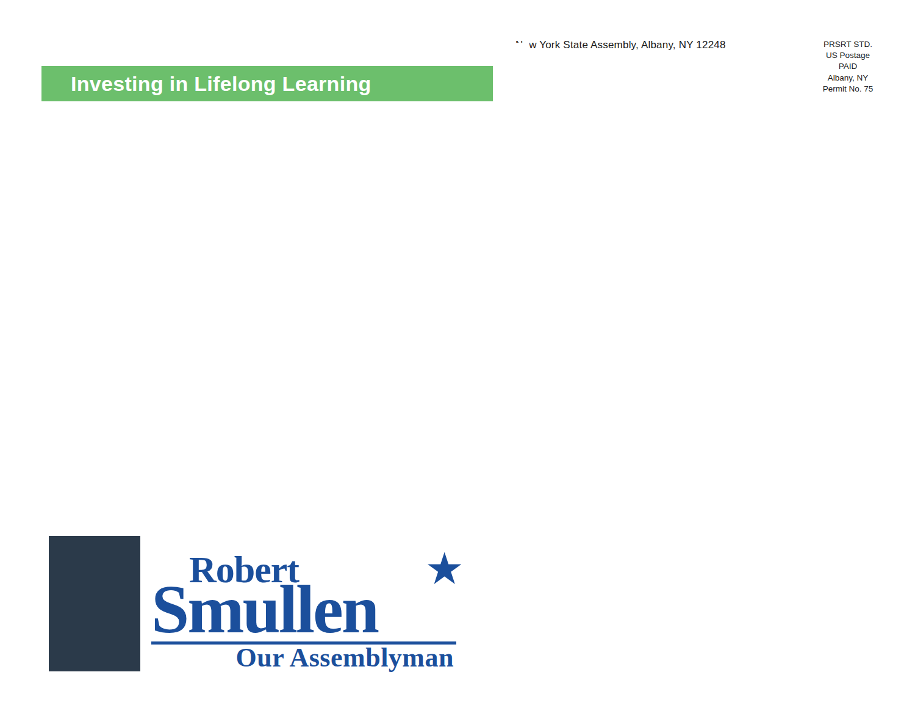New York State Assembly, Albany, NY 12248
PRSRT STD.
US Postage
PAID
Albany, NY
Permit No. 75
Investing in Lifelong Learning
Robert
Smullen★
Our Assemblyman